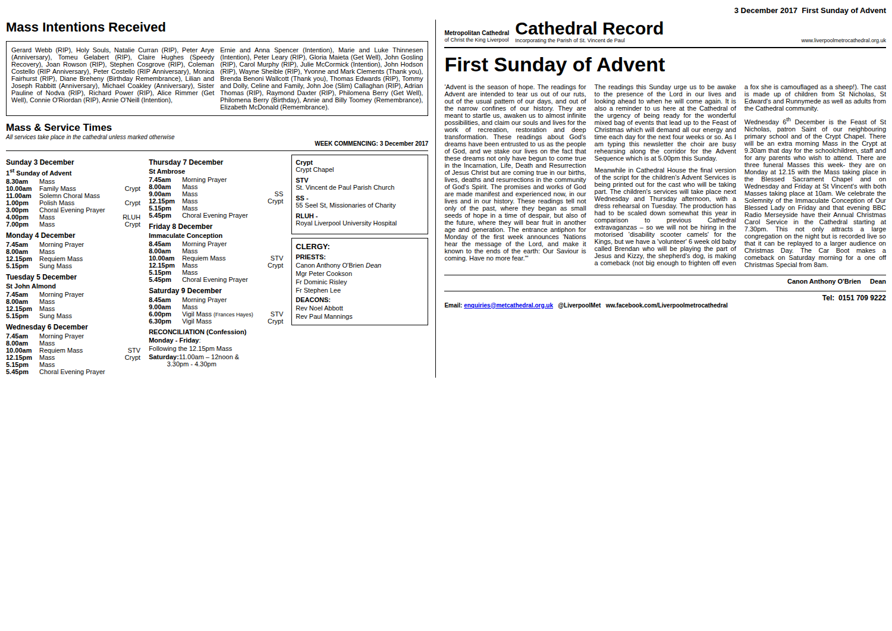3 December 2017 First Sunday of Advent
Mass Intentions Received
Gerard Webb (RIP), Holy Souls, Natalie Curran (RIP), Peter Arye (Anniversary), Tomeu Gelabert (RIP), Claire Hughes (Speedy Recovery), Joan Rowson (RIP), Stephen Cosgrove (RIP), Coleman Costello (RIP Anniversary), Peter Costello (RIP Anniversary), Monica Fairhurst (RIP), Diane Breheny (Birthday Remembrance), Lilian and Joseph Rabbitt (Anniversary), Michael Coakley (Anniversary), Sister Pauline of Nodva (RIP), Richard Power (RIP), Alice Rimmer (Get Well), Connie O'Riordan (RIP), Annie O'Neill (Intention),
Ernie and Anna Spencer (Intention), Marie and Luke Thinnesen (Intention), Peter Leary (RIP), Gloria Maieta (Get Well), John Gosling (RIP), Carol Murphy (RIP), Julie McCormick (Intention), John Hodson (RIP), Wayne Sheible (RIP), Yvonne and Mark Clements (Thank you), Brenda Benoni Wallcott (Thank you), Thomas Edwards (RIP), Tommy and Dolly, Celine and Family, John Joe (Slim) Callaghan (RIP), Adrian Thomas (RIP), Raymond Daxter (RIP), Philomena Berry (Get Well), Philomena Berry (Birthday), Annie and Billy Toomey (Remembrance), Elizabeth McDonald (Remembrance).
Mass & Service Times
All services take place in the cathedral unless marked otherwise
WEEK COMMENCING: 3 December 2017
Sunday 3 December
1st Sunday of Advent
| 8.30am | Mass | |
| 10.00am | Family Mass | Crypt |
| 11.00am | Solemn Choral Mass | |
| 1.00pm | Polish Mass | Crypt |
| 3.00pm | Choral Evening Prayer | |
| 4.00pm | Mass | RLUH |
| 7.00pm | Mass | Crypt |
Monday 4 December
| 7.45am | Morning Prayer | |
| 8.00am | Mass | |
| 12.15pm | Requiem Mass | |
| 5.15pm | Sung Mass | |
Tuesday 5 December
St John Almond
| 7.45am | Morning Prayer | |
| 8.00am | Mass | |
| 12.15pm | Mass | |
| 5.15pm | Sung Mass | |
Wednesday 6 December
| 7.45am | Morning Prayer | |
| 8.00am | Mass | |
| 10.00am | Requiem Mass | STV |
| 12.15pm | Mass | Crypt |
| 5.15pm | Mass | |
| 5.45pm | Choral Evening Prayer | |
Thursday 7 December
St Ambrose
| 7.45am | Morning Prayer | |
| 8.00am | Mass | |
| 9.00am | Mass | SS |
| 12.15pm | Mass | Crypt |
| 5.15pm | Mass | |
| 5.45pm | Choral Evening Prayer | |
Friday 8 December
Immaculate Conception
| 8.45am | Morning Prayer | |
| 8.00am | Mass | |
| 10.00am | Requiem Mass | STV |
| 12.15pm | Mass | Crypt |
| 5.15pm | Mass | |
| 5.45pm | Choral Evening Prayer | |
Saturday 9 December
| 8.45am | Morning Prayer | |
| 9.00am | Mass | |
| 6.00pm | Vigil Mass (Frances Hayes) | STV |
| 6.30pm | Vigil Mass | Crypt |
RECONCILIATION (Confession)
Monday - Friday:
Following the 12.15pm Mass
Saturday: 11.00am – 12noon &
3.30pm - 4.30pm
Crypt Crypt Chapel
STVSt. Vincent de Paul Parish Church
SS -55 Seel St, Missionaries of Charity
RLUH -Royal Liverpool University Hospital
CLERGY:
PRIESTS:
Canon Anthony O'Brien Dean
Mgr Peter Cookson
Fr Dominic Risley
Fr Stephen Lee
DEACONS:
Rev Noel Abbott
Rev Paul Mannings
Metropolitan Cathedral
of Christ the King Liverpool
Cathedral Record
Incorporating the Parish of St. Vincent de Paul
www.liverpoolmetrocathedral.org.uk
First Sunday of Advent
'Advent is the season of hope. The readings for Advent are intended to tear us out of our ruts, out of the usual pattern of our days, and out of the narrow confines of our history. They are meant to startle us, awaken us to almost infinite possibilities, and claim our souls and lives for the work of recreation, restoration and deep transformation. These readings about God's dreams have been entrusted to us as the people of God, and we stake our lives on the fact that these dreams not only have begun to come true in the Incarnation, Life, Death and Resurrection of Jesus Christ but are coming true in our births, lives, deaths and resurrections in the community of God's Spirit. The promises and works of God are made manifest and experienced now, in our lives and in our history. These readings tell not only of the past, where they began as small seeds of hope in a time of despair, but also of the future, where they will bear fruit in another age and generation. The entrance antiphon for Monday of the first week announces 'Nations hear the message of the Lord, and make it known to the ends of the earth: Our Saviour is coming. Have no more fear.'"
The readings this Sunday urge us to be awake to the presence of the Lord in our lives and looking ahead to when he will come again. It is also a reminder to us here at the Cathedral of the urgency of being ready for the wonderful mixed bag of events that lead up to the Feast of Christmas which will demand all our energy and time each day for the next four weeks or so. As I am typing this newsletter the choir are busy rehearsing along the corridor for the Advent Sequence which is at 5.00pm this Sunday.
Meanwhile in Cathedral House the final version of the script for the children's Advent Services is being printed out for the cast who will be taking part. The children's services will take place next Wednesday and Thursday afternoon, with a dress rehearsal on Tuesday. The production has had to be scaled down somewhat this year in comparison to previous Cathedral extravaganzas – so we will not be hiring in the motorised 'disability scooter camels' for the Kings, but we have a 'volunteer' 6 week old baby called Brendan who will be playing the part of Jesus and Kizzy, the shepherd's dog, is making a comeback (not big enough to frighten off even a fox she is camouflaged as a sheep!). The cast is made up of children from St Nicholas, St Edward's and Runnymede as well as adults from the Cathedral community.
Wednesday 6th December is the Feast of St Nicholas, patron Saint of our neighbouring primary school and of the Crypt Chapel. There will be an extra morning Mass in the Crypt at 9.30am that day for the schoolchildren, staff and for any parents who wish to attend. There are three funeral Masses this week- they are on Monday at 12.15 with the Mass taking place in the Blessed Sacrament Chapel and on Wednesday and Friday at St Vincent's with both Masses taking place at 10am. We celebrate the Solemnity of the Immaculate Conception of Our Blessed Lady on Friday and that evening BBC Radio Merseyside have their Annual Christmas Carol Service in the Cathedral starting at 7.30pm. This not only attracts a large congregation on the night but is recorded live so that it can be replayed to a larger audience on Christmas Day. The Car Boot makes a comeback on Saturday morning for a one off Christmas Special from 8am.
Canon Anthony O'Brien Dean
Tel: 0151 709 9222
Email: enquiries@metcathedral.org.uk @LiverpoolMet ww.facebook.com/Liverpoolmetrocathedral